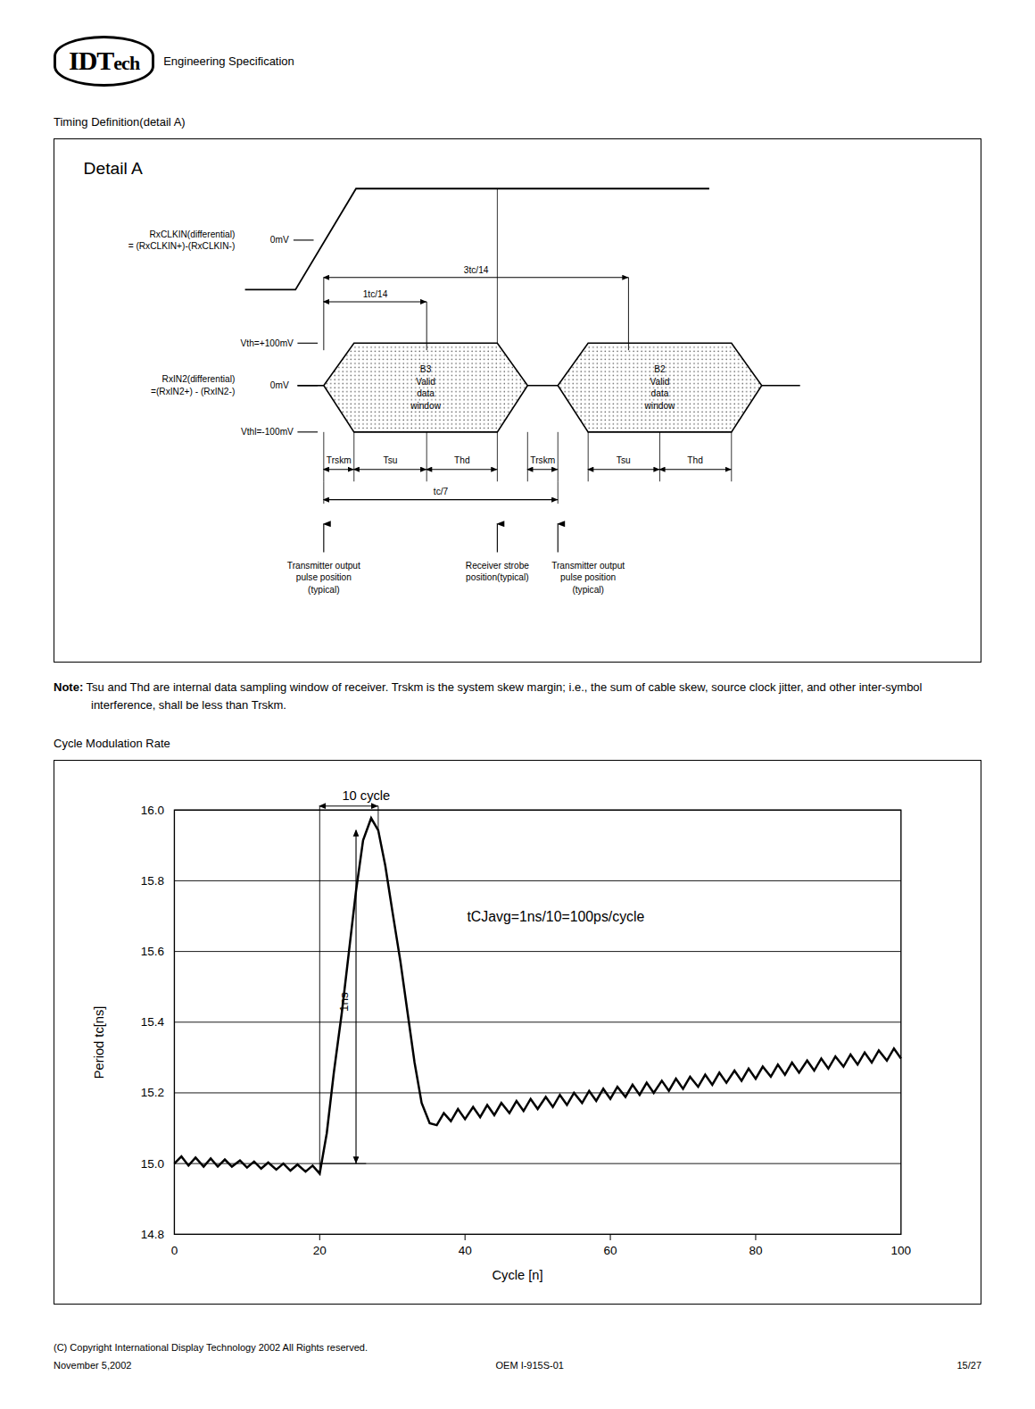IDTech
Engineering Specification
Timing Definition(detail A)
Detail A RxCLKIN(differential) = (RxCLKIN+)-(RxCLKIN-) 0mV 3tc/14 1tc/14 RxIN2(differential) =(RxIN2+) - (RxIN2-) 0mV Vth=+100mV Vthl=-100mV B3 Valid data window B2 Valid data window Trskm Tsu Thd Trskm Tsu Thd tc/7 Transmitter output pulse position (typical) Receiver strobe position(typical) Transmitter output pulse position (typical)
Note: Tsu and Thd are internal data sampling window of receiver. Trskm is the system skew margin; i.e., the sum of cable skew, source clock jitter, and other inter-symbol interference, shall be less than Trskm.
Cycle Modulation Rate
Period tc[ns] Cycle [n] y mapping: 14.8 -> 460 ; 16.0 -> 40 => 1.2 ns over 420 px => 350 px per ns 16.0 15.8 15.6 15.4 15.2 15.0 14.8 0 20 40 60 80 100 10 cycle 1ns tCJavg=1ns/10=100ps/cycle
(C) Copyright International Display Technology 2002 All Rights reserved.
November 5,2002
OEM I-915S-01
15/27